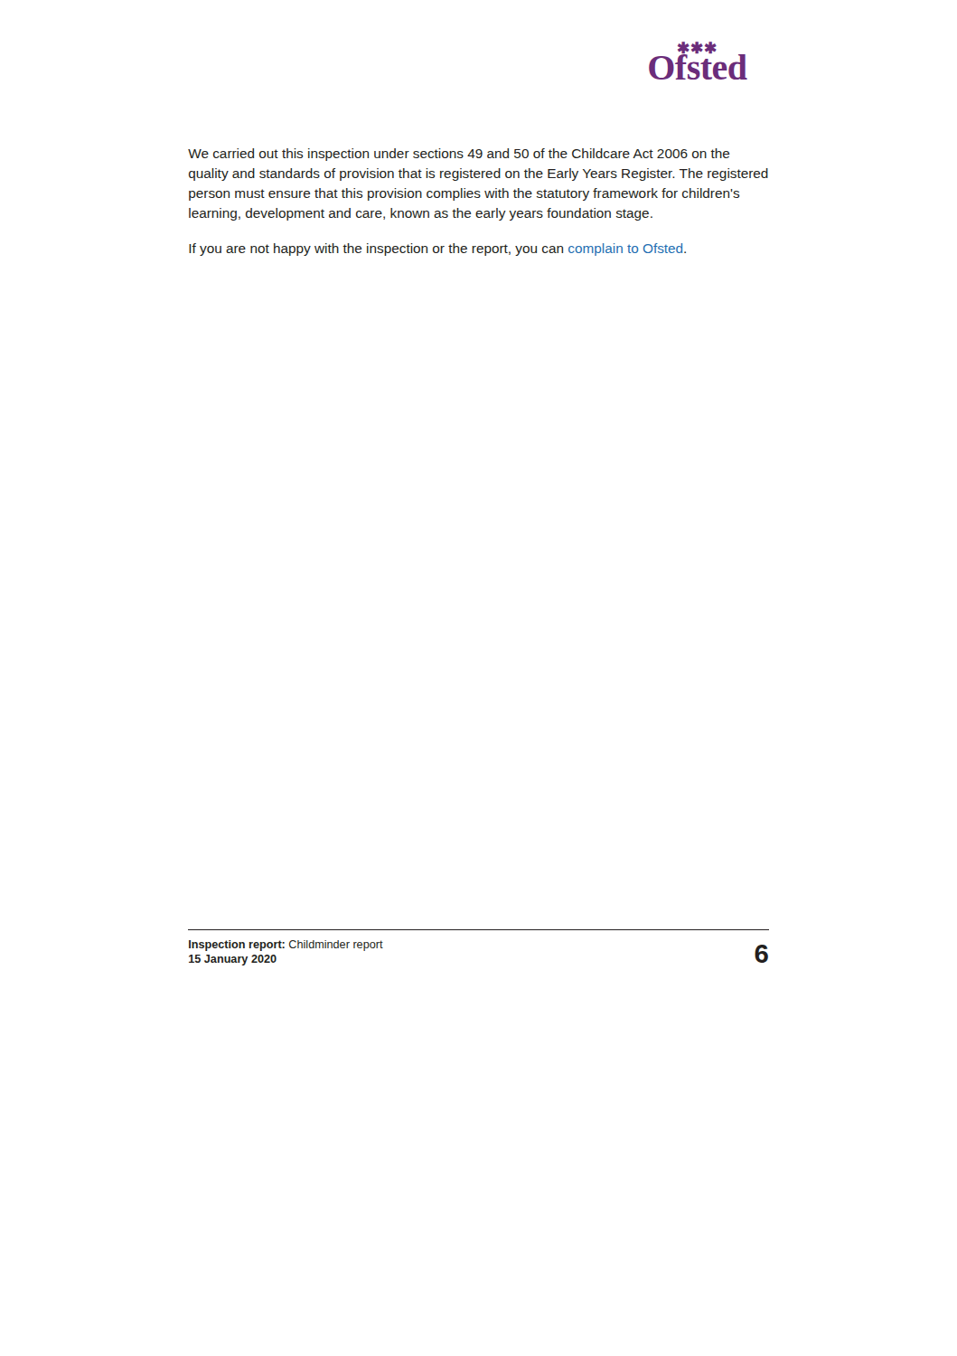✱✱✱
Ofsted
We carried out this inspection under sections 49 and 50 of the Childcare Act 2006 on the quality and standards of provision that is registered on the Early Years Register. The registered person must ensure that this provision complies with the statutory framework for children's learning, development and care, known as the early years foundation stage.
If you are not happy with the inspection or the report, you can complain to Ofsted.
Inspection report: Childminder report
15 January 2020
6